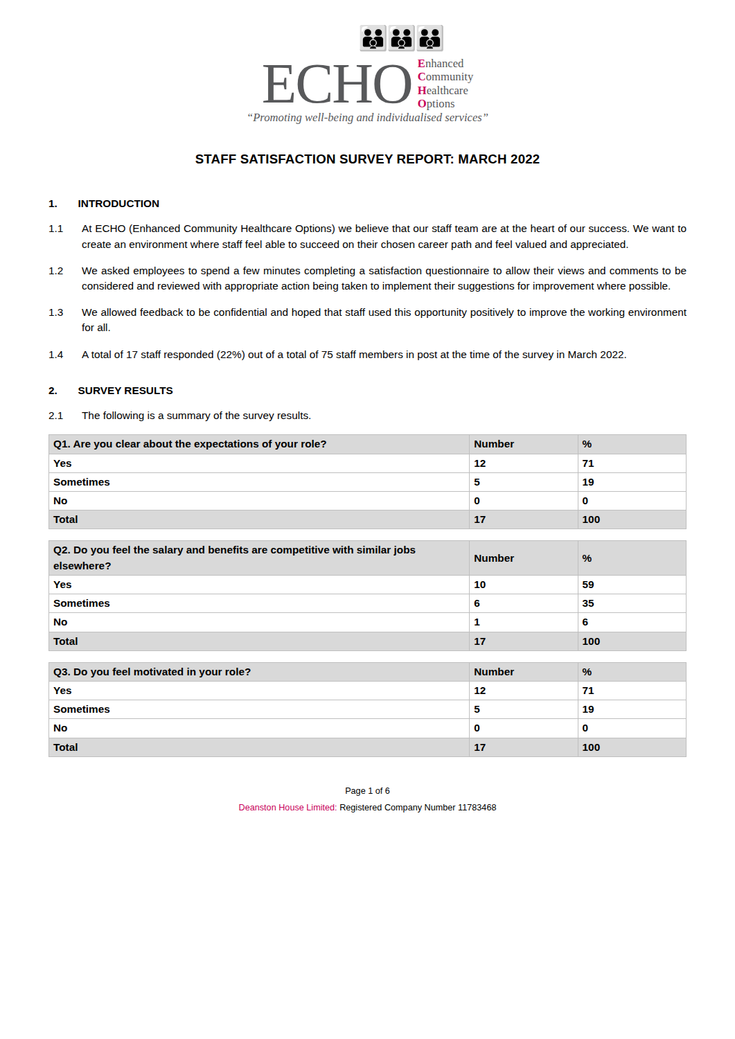👪👪👪
ECHO
Enhanced
Community
Healthcare
Options
“Promoting well-being and individualised services”
STAFF SATISFACTION SURVEY REPORT: MARCH 2022
1. INTRODUCTION
1.1
At ECHO (Enhanced Community Healthcare Options) we believe that our staff team are at the heart of our success. We want to create an environment where staff feel able to succeed on their chosen career path and feel valued and appreciated.
1.2
We asked employees to spend a few minutes completing a satisfaction questionnaire to allow their views and comments to be considered and reviewed with appropriate action being taken to implement their suggestions for improvement where possible.
1.3
We allowed feedback to be confidential and hoped that staff used this opportunity positively to improve the working environment for all.
1.4
A total of 17 staff responded (22%) out of a total of 75 staff members in post at the time of the survey in March 2022.
2. SURVEY RESULTS
2.1
The following is a summary of the survey results.
| Q1. Are you clear about the expectations of your role? | Number | % |
| --- | --- | --- |
| Yes | 12 | 71 |
| Sometimes | 5 | 19 |
| No | 0 | 0 |
| Total | 17 | 100 |
| Q2. Do you feel the salary and benefits are competitive with similar jobs elsewhere? | Number | % |
| --- | --- | --- |
| Yes | 10 | 59 |
| Sometimes | 6 | 35 |
| No | 1 | 6 |
| Total | 17 | 100 |
| Q3. Do you feel motivated in your role? | Number | % |
| --- | --- | --- |
| Yes | 12 | 71 |
| Sometimes | 5 | 19 |
| No | 0 | 0 |
| Total | 17 | 100 |
Page 1 of 6
Deanston House Limited: Registered Company Number 11783468